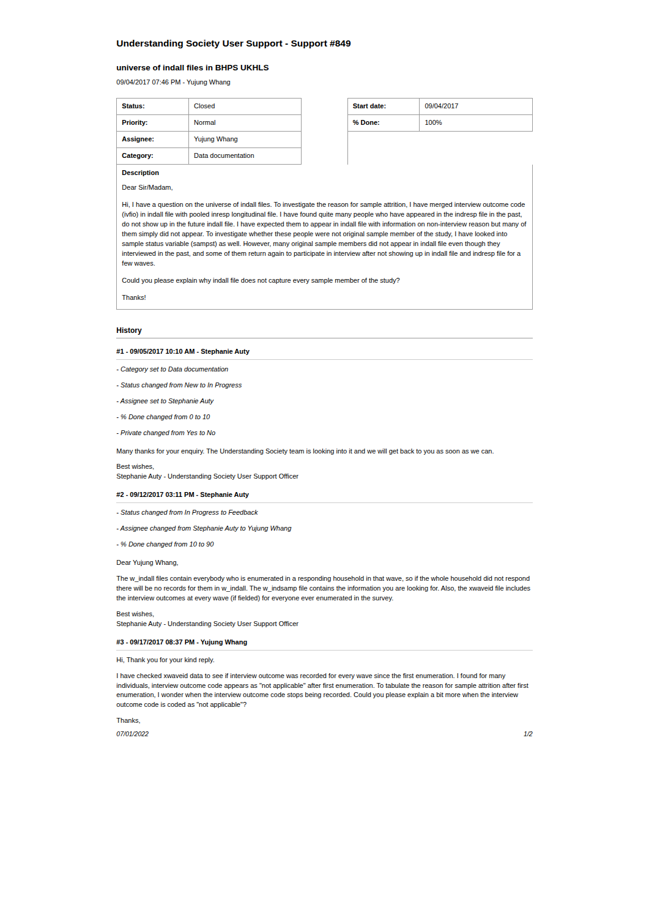Understanding Society User Support - Support #849
universe of indall files in BHPS UKHLS
09/04/2017 07:46 PM - Yujung Whang
| Status: | Closed | | Start date: | 09/04/2017 |
| Priority: | Normal | | % Done: | 100% |
| Assignee: | Yujung Whang | | | |
| Category: | Data documentation | | | |
Description
Dear Sir/Madam,
Hi, I have a question on the universe of indall files. To investigate the reason for sample attrition, I have merged interview outcome code (ivfio) in indall file with pooled inresp longitudinal file. I have found quite many people who have appeared in the indresp file in the past, do not show up in the future indall file. I have expected them to appear in indall file with information on non-interview reason but many of them simply did not appear. To investigate whether these people were not original sample member of the study, I have looked into sample status variable (sampst) as well. However, many original sample members did not appear in indall file even though they interviewed in the past, and some of them return again to participate in interview after not showing up in indall file and indresp file for a few waves.
Could you please explain why indall file does not capture every sample member of the study?
Thanks!
History
#1 - 09/05/2017 10:10 AM - Stephanie Auty
- Category set to Data documentation
- Status changed from New to In Progress
- Assignee set to Stephanie Auty
- % Done changed from 0 to 10
- Private changed from Yes to No
Many thanks for your enquiry. The Understanding Society team is looking into it and we will get back to you as soon as we can.
Best wishes,
Stephanie Auty - Understanding Society User Support Officer
#2 - 09/12/2017 03:11 PM - Stephanie Auty
- Status changed from In Progress to Feedback
- Assignee changed from Stephanie Auty to Yujung Whang
- % Done changed from 10 to 90
Dear Yujung Whang,
The w_indall files contain everybody who is enumerated in a responding household in that wave, so if the whole household did not respond there will be no records for them in w_indall. The w_indsamp file contains the information you are looking for. Also, the xwaveid file includes the interview outcomes at every wave (if fielded) for everyone ever enumerated in the survey.
Best wishes,
Stephanie Auty - Understanding Society User Support Officer
#3 - 09/17/2017 08:37 PM - Yujung Whang
Hi, Thank you for your kind reply.
I have checked xwaveid data to see if interview outcome was recorded for every wave since the first enumeration. I found for many individuals, interview outcome code appears as "not applicable" after first enumeration. To tabulate the reason for sample attrition after first enumeration, I wonder when the interview outcome code stops being recorded. Could you please explain a bit more when the interview outcome code is coded as "not applicable"?
Thanks,
07/01/2022 1/2